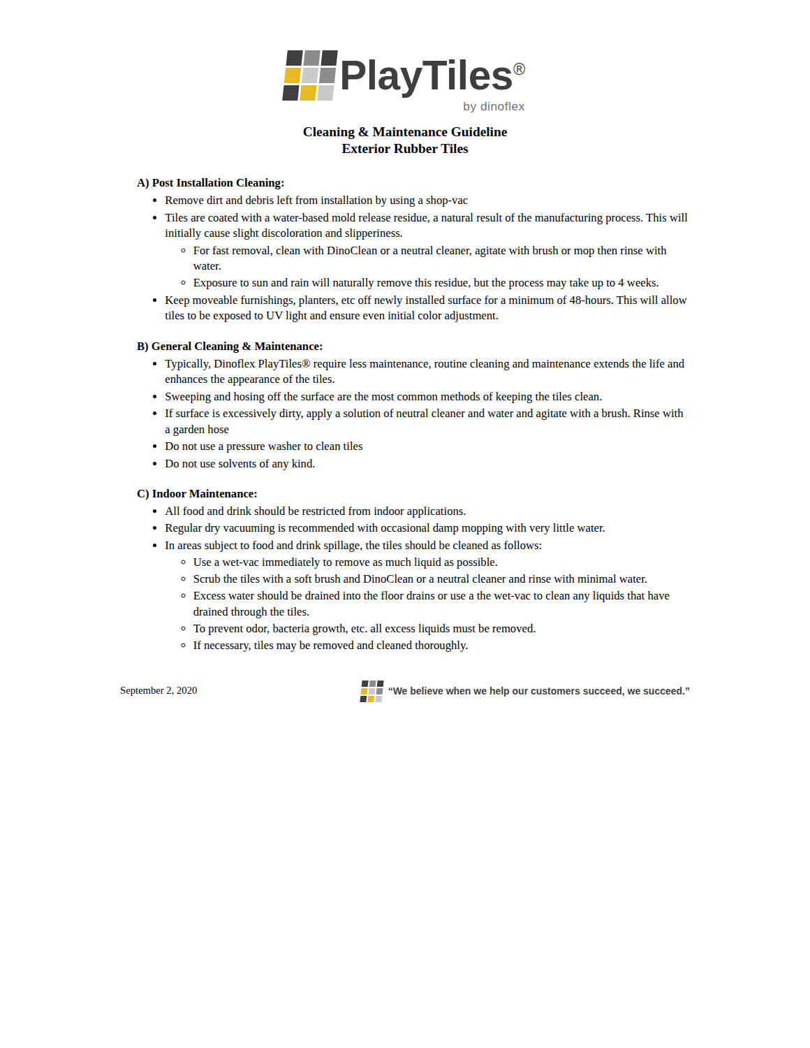PlayTiles®
by dinoflex
Cleaning & Maintenance Guideline Exterior Rubber Tiles
A) Post Installation Cleaning:
Remove dirt and debris left from installation by using a shop-vac
Tiles are coated with a water-based mold release residue, a natural result of the manufacturing process. This will initially cause slight discoloration and slipperiness.
For fast removal, clean with DinoClean or a neutral cleaner, agitate with brush or mop then rinse with water.
Exposure to sun and rain will naturally remove this residue, but the process may take up to 4 weeks.
Keep moveable furnishings, planters, etc off newly installed surface for a minimum of 48-hours. This will allow tiles to be exposed to UV light and ensure even initial color adjustment.
B) General Cleaning & Maintenance:
Typically, Dinoflex PlayTiles® require less maintenance, routine cleaning and maintenance extends the life and enhances the appearance of the tiles.
Sweeping and hosing off the surface are the most common methods of keeping the tiles clean.
If surface is excessively dirty, apply a solution of neutral cleaner and water and agitate with a brush. Rinse with a garden hose
Do not use a pressure washer to clean tiles
Do not use solvents of any kind.
C) Indoor Maintenance:
All food and drink should be restricted from indoor applications.
Regular dry vacuuming is recommended with occasional damp mopping with very little water.
In areas subject to food and drink spillage, the tiles should be cleaned as follows:
Use a wet-vac immediately to remove as much liquid as possible.
Scrub the tiles with a soft brush and DinoClean or a neutral cleaner and rinse with minimal water.
Excess water should be drained into the floor drains or use a the wet-vac to clean any liquids that have drained through the tiles.
To prevent odor, bacteria growth, etc. all excess liquids must be removed.
If necessary, tiles may be removed and cleaned thoroughly.
September 2, 2020
“We believe when we help our customers succeed, we succeed.”